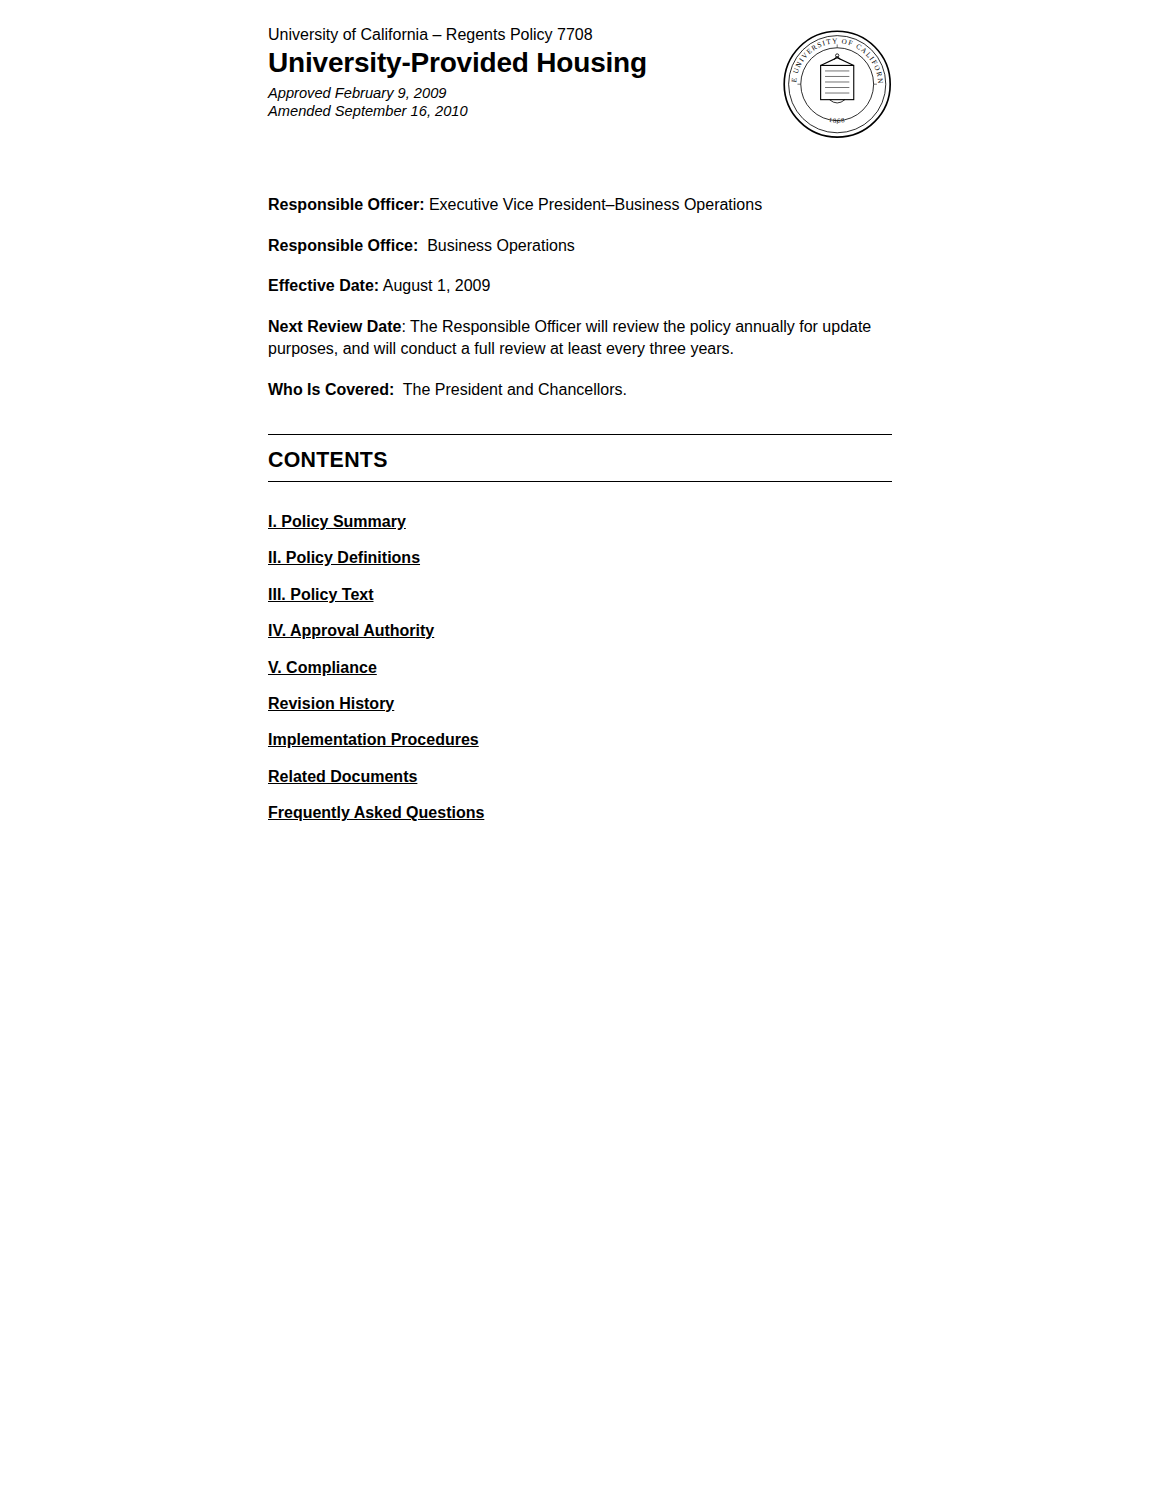University of California Seal THE UNIVERSITY OF CALIFORNIA 1868
University of California – Regents Policy 7708
University-Provided Housing
Approved February 9, 2009
Amended September 16, 2010
Responsible Officer: Executive Vice President–Business Operations
Responsible Office: Business Operations
Effective Date: August 1, 2009
Next Review Date: The Responsible Officer will review the policy annually for update purposes, and will conduct a full review at least every three years.
Who Is Covered: The President and Chancellors.
CONTENTS
I. Policy Summary
II. Policy Definitions
III. Policy Text
IV. Approval Authority
V. Compliance
Revision History
Implementation Procedures
Related Documents
Frequently Asked Questions